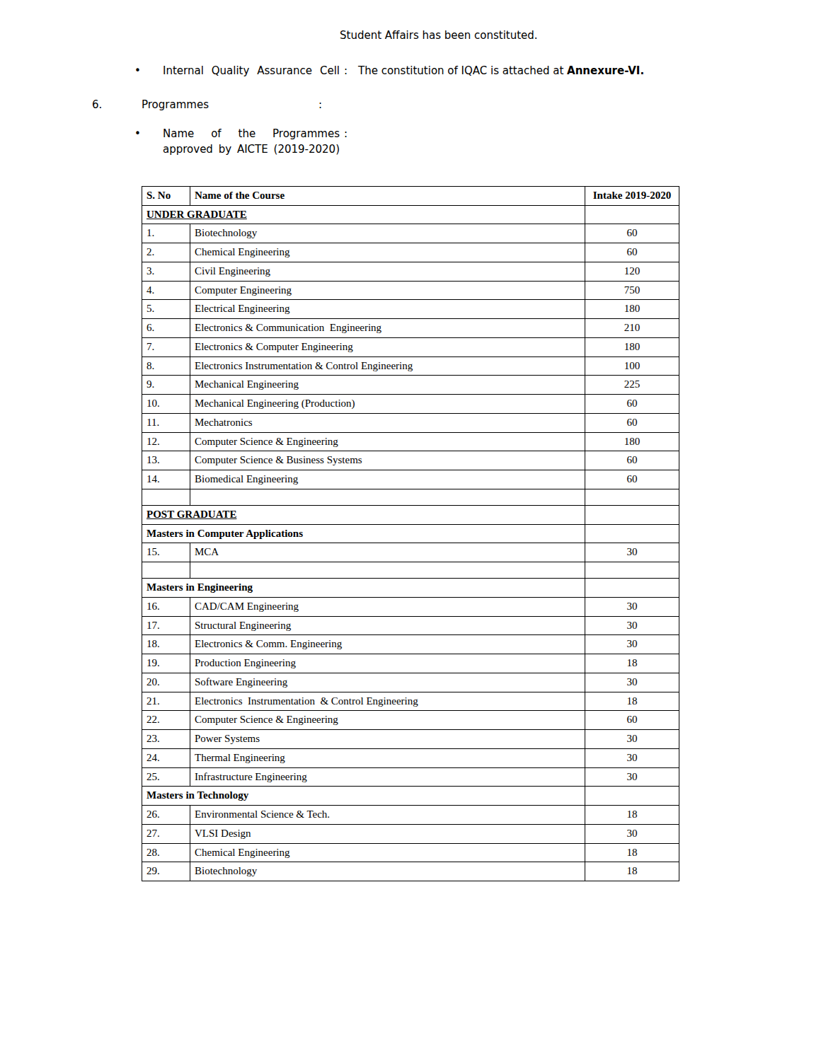Student Affairs has been constituted.
•
Internal Quality Assurance Cell
:
The constitution of IQAC is attached at Annexure-VI.
6.
Programmes
:
•
Name of the Programmes approved by AICTE (2019-2020)
:
| S. No | Name of the Course | Intake 2019-2020 |
| --- | --- | --- |
| UNDER GRADUATE | |
| 1. | Biotechnology | 60 |
| 2. | Chemical Engineering | 60 |
| 3. | Civil Engineering | 120 |
| 4. | Computer Engineering | 750 |
| 5. | Electrical Engineering | 180 |
| 6. | Electronics & Communication Engineering | 210 |
| 7. | Electronics & Computer Engineering | 180 |
| 8. | Electronics Instrumentation & Control Engineering | 100 |
| 9. | Mechanical Engineering | 225 |
| 10. | Mechanical Engineering (Production) | 60 |
| 11. | Mechatronics | 60 |
| 12. | Computer Science & Engineering | 180 |
| 13. | Computer Science & Business Systems | 60 |
| 14. | Biomedical Engineering | 60 |
| POST GRADUATE | |
| Masters in Computer Applications | |
| 15. | MCA | 30 |
| Masters in Engineering | |
| 16. | CAD/CAM Engineering | 30 |
| 17. | Structural Engineering | 30 |
| 18. | Electronics & Comm. Engineering | 30 |
| 19. | Production Engineering | 18 |
| 20. | Software Engineering | 30 |
| 21. | Electronics Instrumentation & Control Engineering | 18 |
| 22. | Computer Science & Engineering | 60 |
| 23. | Power Systems | 30 |
| 24. | Thermal Engineering | 30 |
| 25. | Infrastructure Engineering | 30 |
| Masters in Technology | |
| 26. | Environmental Science & Tech. | 18 |
| 27. | VLSI Design | 30 |
| 28. | Chemical Engineering | 18 |
| 29. | Biotechnology | 18 |